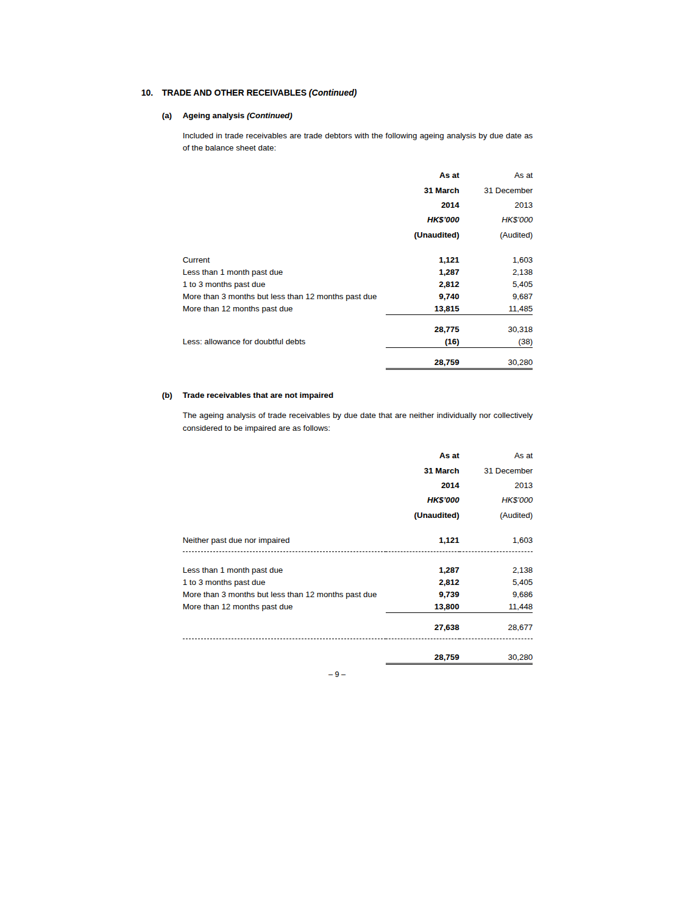10.
TRADE AND OTHER RECEIVABLES (Continued)
(a)
Ageing analysis (Continued)
Included in trade receivables are trade debtors with the following ageing analysis by due date as of the balance sheet date:
| | As at | As at |
| | 31 March | 31 December |
| | 2014 | 2013 |
| | HK$’000 | HK$’000 |
| | (Unaudited) | (Audited) |
| Current | 1,121 | 1,603 |
| Less than 1 month past due | 1,287 | 2,138 |
| 1 to 3 months past due | 2,812 | 5,405 |
| More than 3 months but less than 12 months past due | 9,740 | 9,687 |
| More than 12 months past due | 13,815 | 11,485 |
| | 28,775 | 30,318 |
| Less: allowance for doubtful debts | (16) | (38) |
| | 28,759 | 30,280 |
(b)
Trade receivables that are not impaired
The ageing analysis of trade receivables by due date that are neither individually nor collectively considered to be impaired are as follows:
| | As at | As at |
| | 31 March | 31 December |
| | 2014 | 2013 |
| | HK$’000 | HK$’000 |
| | (Unaudited) | (Audited) |
| Neither past due nor impaired | 1,121 | 1,603 |
| Less than 1 month past due | 1,287 | 2,138 |
| 1 to 3 months past due | 2,812 | 5,405 |
| More than 3 months but less than 12 months past due | 9,739 | 9,686 |
| More than 12 months past due | 13,800 | 11,448 |
| | 27,638 | 28,677 |
| | 28,759 | 30,280 |
– 9 –